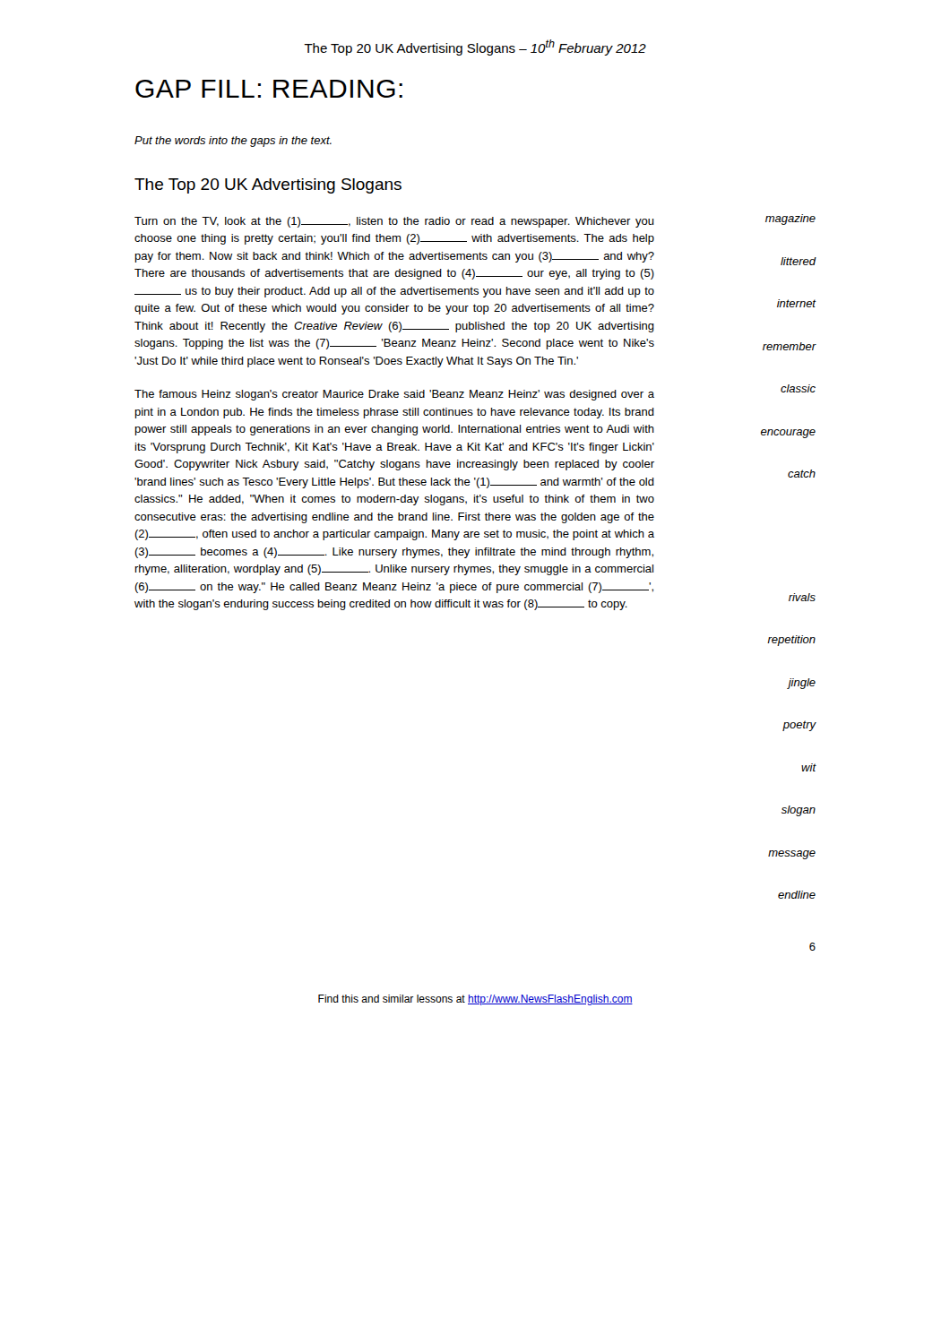The Top 20 UK Advertising Slogans – 10th February 2012
GAP FILL: READING:
Put the words into the gaps in the text.
The Top 20 UK Advertising Slogans
Turn on the TV, look at the (1) , listen to the radio or read a newspaper. Whichever you choose one thing is pretty certain; you'll find them (2) with advertisements. The ads help pay for them. Now sit back and think! Which of the advertisements can you (3) and why? There are thousands of advertisements that are designed to (4) our eye, all trying to (5) us to buy their product. Add up all of the advertisements you have seen and it'll add up to quite a few. Out of these which would you consider to be your top 20 advertisements of all time? Think about it! Recently the Creative Review (6) published the top 20 UK advertising slogans. Topping the list was the (7) 'Beanz Meanz Heinz'. Second place went to Nike's 'Just Do It' while third place went to Ronseal's 'Does Exactly What It Says On The Tin.'
The famous Heinz slogan's creator Maurice Drake said 'Beanz Meanz Heinz' was designed over a pint in a London pub. He finds the timeless phrase still continues to have relevance today. Its brand power still appeals to generations in an ever changing world. International entries went to Audi with its 'Vorsprung Durch Technik', Kit Kat's 'Have a Break. Have a Kit Kat' and KFC's 'It's finger Lickin' Good'. Copywriter Nick Asbury said, "Catchy slogans have increasingly been replaced by cooler 'brand lines' such as Tesco 'Every Little Helps'. But these lack the '(1) and warmth' of the old classics." He added, "When it comes to modern-day slogans, it's useful to think of them in two consecutive eras: the advertising endline and the brand line. First there was the golden age of the (2) , often used to anchor a particular campaign. Many are set to music, the point at which a (3) becomes a (4) . Like nursery rhymes, they infiltrate the mind through rhythm, rhyme, alliteration, wordplay and (5) . Unlike nursery rhymes, they smuggle in a commercial (6) on the way." He called Beanz Meanz Heinz 'a piece of pure commercial (7) ', with the slogan's enduring success being credited on how difficult it was for (8) to copy.
magazine
littered
internet
remember
classic
encourage
catch
rivals
repetition
jingle
poetry
wit
slogan
message
endline
6
Find this and similar lessons at http://www.NewsFlashEnglish.com